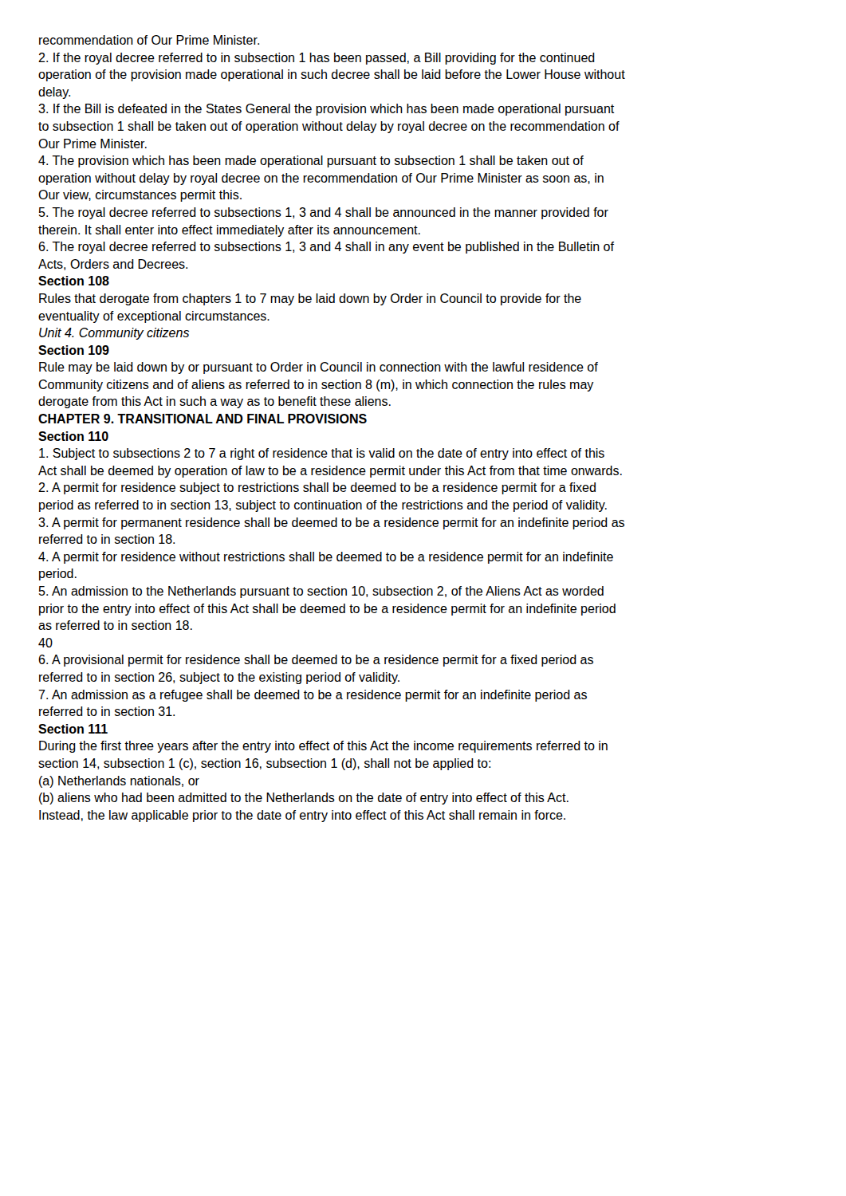recommendation of Our Prime Minister.
2. If the royal decree referred to in subsection 1 has been passed, a Bill providing for the continued operation of the provision made operational in such decree shall be laid before the Lower House without delay.
3. If the Bill is defeated in the States General the provision which has been made operational pursuant to subsection 1 shall be taken out of operation without delay by royal decree on the recommendation of Our Prime Minister.
4. The provision which has been made operational pursuant to subsection 1 shall be taken out of operation without delay by royal decree on the recommendation of Our Prime Minister as soon as, in Our view, circumstances permit this.
5. The royal decree referred to subsections 1, 3 and 4 shall be announced in the manner provided for therein. It shall enter into effect immediately after its announcement.
6. The royal decree referred to subsections 1, 3 and 4 shall in any event be published in the Bulletin of Acts, Orders and Decrees.
Section 108
Rules that derogate from chapters 1 to 7 may be laid down by Order in Council to provide for the eventuality of exceptional circumstances.
Unit 4. Community citizens
Section 109
Rule may be laid down by or pursuant to Order in Council in connection with the lawful residence of Community citizens and of aliens as referred to in section 8 (m), in which connection the rules may derogate from this Act in such a way as to benefit these aliens.
CHAPTER 9. TRANSITIONAL AND FINAL PROVISIONS
Section 110
1. Subject to subsections 2 to 7 a right of residence that is valid on the date of entry into effect of this Act shall be deemed by operation of law to be a residence permit under this Act from that time onwards.
2. A permit for residence subject to restrictions shall be deemed to be a residence permit for a fixed period as referred to in section 13, subject to continuation of the restrictions and the period of validity.
3. A permit for permanent residence shall be deemed to be a residence permit for an indefinite period as referred to in section 18.
4. A permit for residence without restrictions shall be deemed to be a residence permit for an indefinite period.
5. An admission to the Netherlands pursuant to section 10, subsection 2, of the Aliens Act as worded prior to the entry into effect of this Act shall be deemed to be a residence permit for an indefinite period as referred to in section 18.
40
6. A provisional permit for residence shall be deemed to be a residence permit for a fixed period as referred to in section 26, subject to the existing period of validity.
7. An admission as a refugee shall be deemed to be a residence permit for an indefinite period as referred to in section 31.
Section 111
During the first three years after the entry into effect of this Act the income requirements referred to in section 14, subsection 1 (c), section 16, subsection 1 (d), shall not be applied to:
(a) Netherlands nationals, or
(b) aliens who had been admitted to the Netherlands on the date of entry into effect of this Act.
Instead, the law applicable prior to the date of entry into effect of this Act shall remain in force.